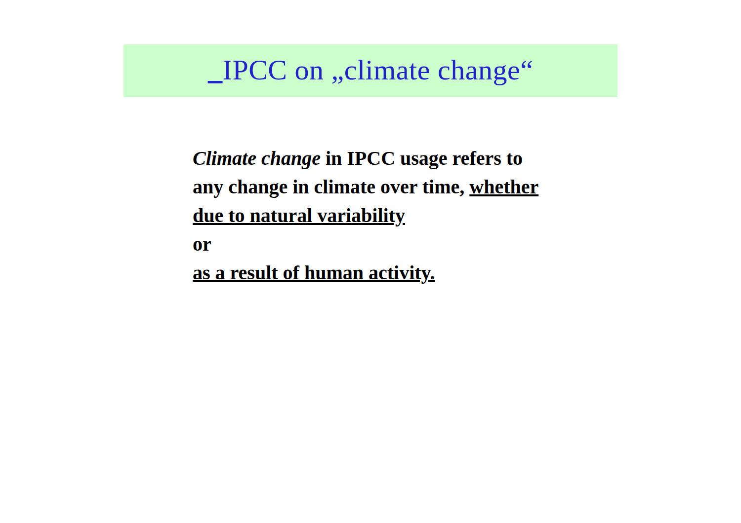IPCC on „climate change“
Climate change in IPCC usage refers to any change in climate over time, whether due to natural variability
or
as a result of human activity.